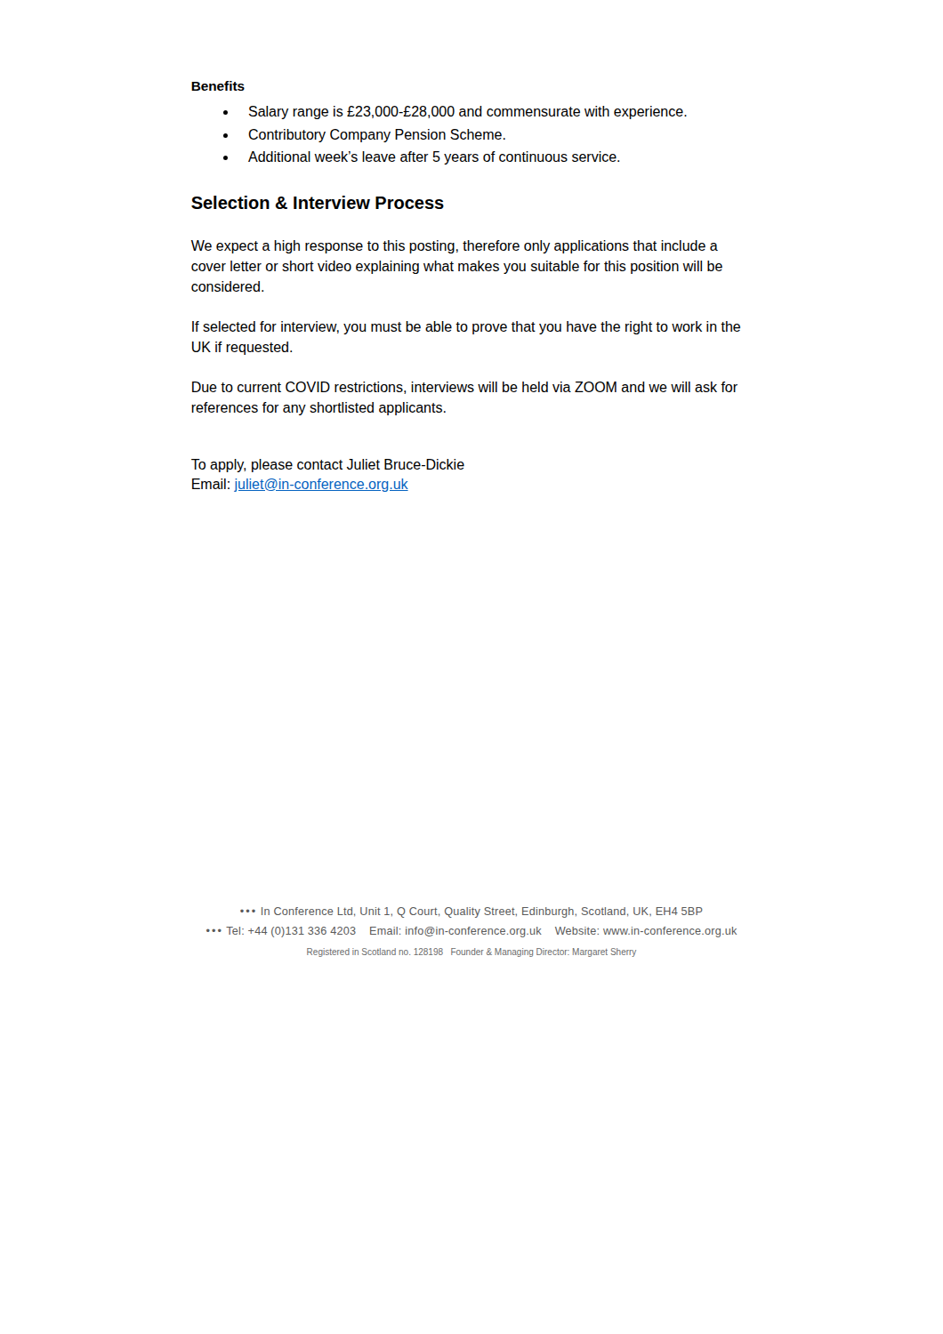Benefits
Salary range is £23,000-£28,000 and commensurate with experience.
Contributory Company Pension Scheme.
Additional week’s leave after 5 years of continuous service.
Selection & Interview Process
We expect a high response to this posting, therefore only applications that include a cover letter or short video explaining what makes you suitable for this position will be considered.
If selected for interview, you must be able to prove that you have the right to work in the UK if requested.
Due to current COVID restrictions, interviews will be held via ZOOM and we will ask for references for any shortlisted applicants.
To apply, please contact Juliet Bruce-Dickie
Email: juliet@in-conference.org.uk
••• In Conference Ltd, Unit 1, Q Court, Quality Street, Edinburgh, Scotland, UK, EH4 5BP
••• Tel: +44 (0)131 336 4203 Email: info@in-conference.org.uk Website: www.in-conference.org.uk
Registered in Scotland no. 128198 Founder & Managing Director: Margaret Sherry